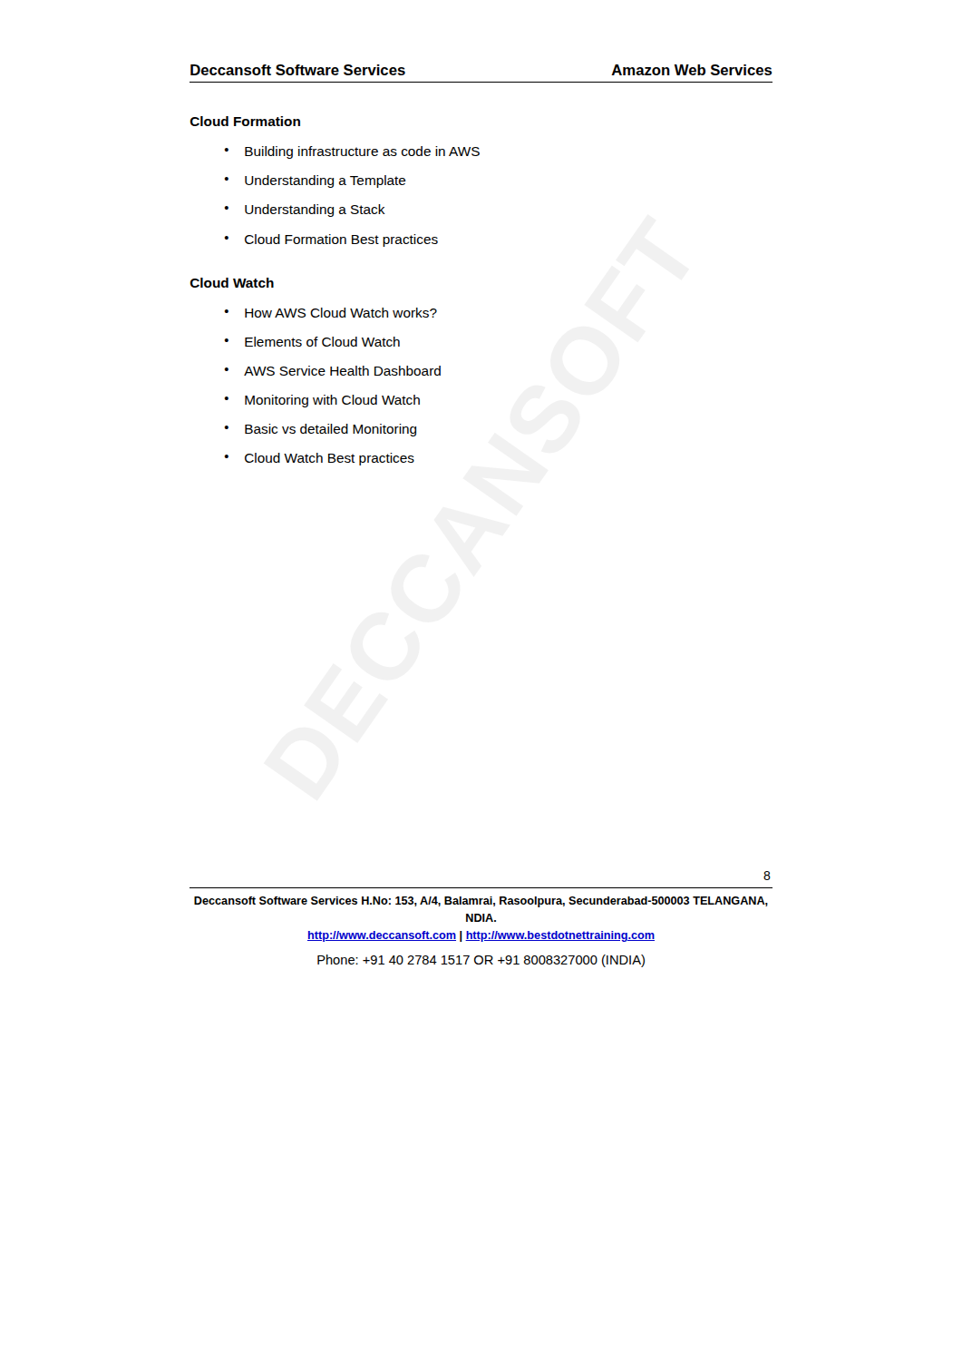DECCANSOFT
Deccansoft Software Services
Amazon Web Services
Cloud Formation
Building infrastructure as code in AWS
Understanding a Template
Understanding a Stack
Cloud Formation Best practices
Cloud Watch
How AWS Cloud Watch works?
Elements of Cloud Watch
AWS Service Health Dashboard
Monitoring with Cloud Watch
Basic vs detailed Monitoring
Cloud Watch Best practices
8
Deccansoft Software Services H.No: 153, A/4, Balamrai, Rasoolpura, Secunderabad-500003 TELANGANA, NDIA.
http://www.deccansoft.com | http://www.bestdotnettraining.com
Phone: +91 40 2784 1517 OR +91 8008327000 (INDIA)